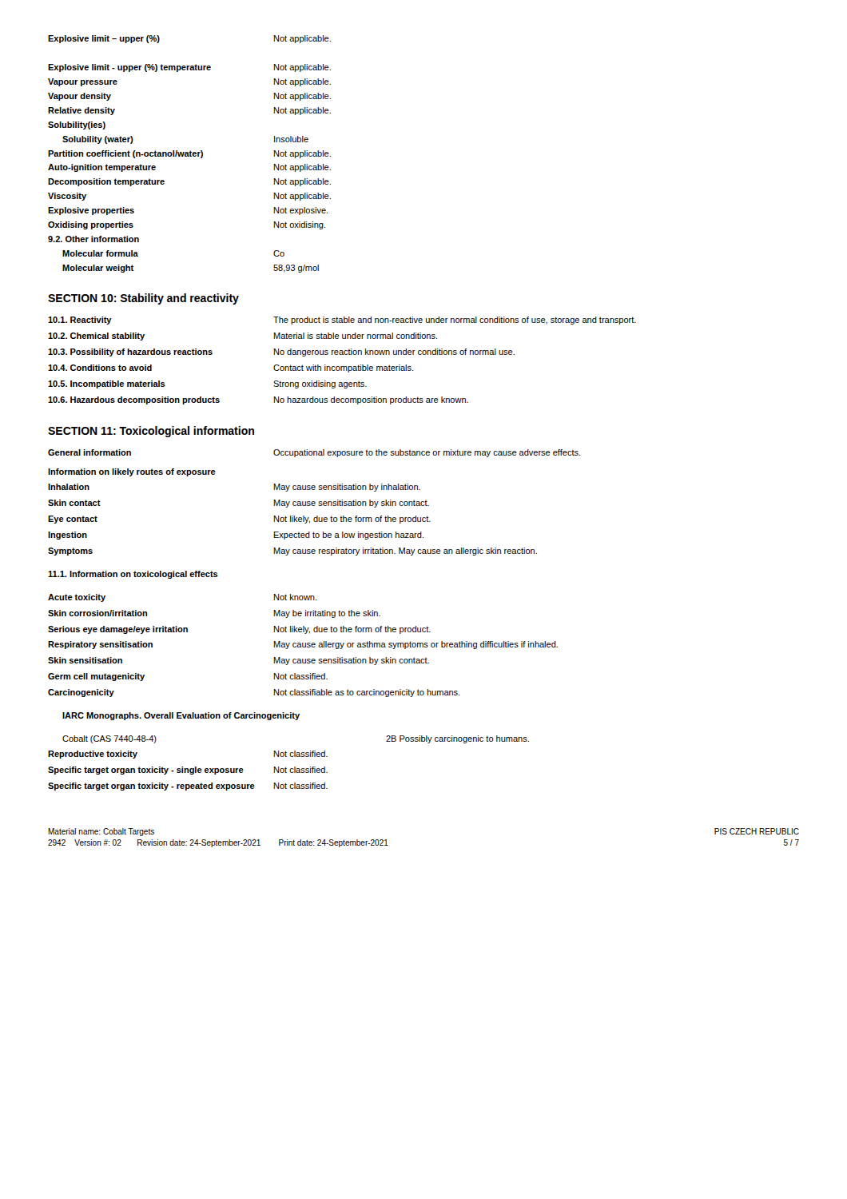| Explosive limit – upper (%) | Not applicable. |
| Explosive limit - upper (%) temperature | Not applicable. |
| Vapour pressure | Not applicable. |
| Vapour density | Not applicable. |
| Relative density | Not applicable. |
| Solubility(ies) | |
| Solubility (water) | Insoluble |
| Partition coefficient (n-octanol/water) | Not applicable. |
| Auto-ignition temperature | Not applicable. |
| Decomposition temperature | Not applicable. |
| Viscosity | Not applicable. |
| Explosive properties | Not explosive. |
| Oxidising properties | Not oxidising. |
| 9.2. Other information | |
| Molecular formula | Co |
| Molecular weight | 58,93 g/mol |
SECTION 10: Stability and reactivity
| 10.1. Reactivity | The product is stable and non-reactive under normal conditions of use, storage and transport. |
| 10.2. Chemical stability | Material is stable under normal conditions. |
| 10.3. Possibility of hazardous reactions | No dangerous reaction known under conditions of normal use. |
| 10.4. Conditions to avoid | Contact with incompatible materials. |
| 10.5. Incompatible materials | Strong oxidising agents. |
| 10.6. Hazardous decomposition products | No hazardous decomposition products are known. |
SECTION 11: Toxicological information
| General information | Occupational exposure to the substance or mixture may cause adverse effects. |
| Information on likely routes of exposure |
| Inhalation | May cause sensitisation by inhalation. |
| Skin contact | May cause sensitisation by skin contact. |
| Eye contact | Not likely, due to the form of the product. |
| Ingestion | Expected to be a low ingestion hazard. |
| Symptoms | May cause respiratory irritation. May cause an allergic skin reaction. |
11.1. Information on toxicological effects
| Acute toxicity | Not known. |
| Skin corrosion/irritation | May be irritating to the skin. |
| Serious eye damage/eye irritation | Not likely, due to the form of the product. |
| Respiratory sensitisation | May cause allergy or asthma symptoms or breathing difficulties if inhaled. |
| Skin sensitisation | May cause sensitisation by skin contact. |
| Germ cell mutagenicity | Not classified. |
| Carcinogenicity | Not classifiable as to carcinogenicity to humans. |
IARC Monographs. Overall Evaluation of Carcinogenicity
| Cobalt (CAS 7440-48-4) | 2B Possibly carcinogenic to humans. |
| Reproductive toxicity | Not classified. |
| Specific target organ toxicity - single exposure | Not classified. |
| Specific target organ toxicity - repeated exposure | Not classified. |
| Material name: Cobalt Targets | PIS CZECH REPUBLIC |
| 2942 Version #: 02 Revision date: 24-September-2021 Print date: 24-September-2021 | 5 / 7 |